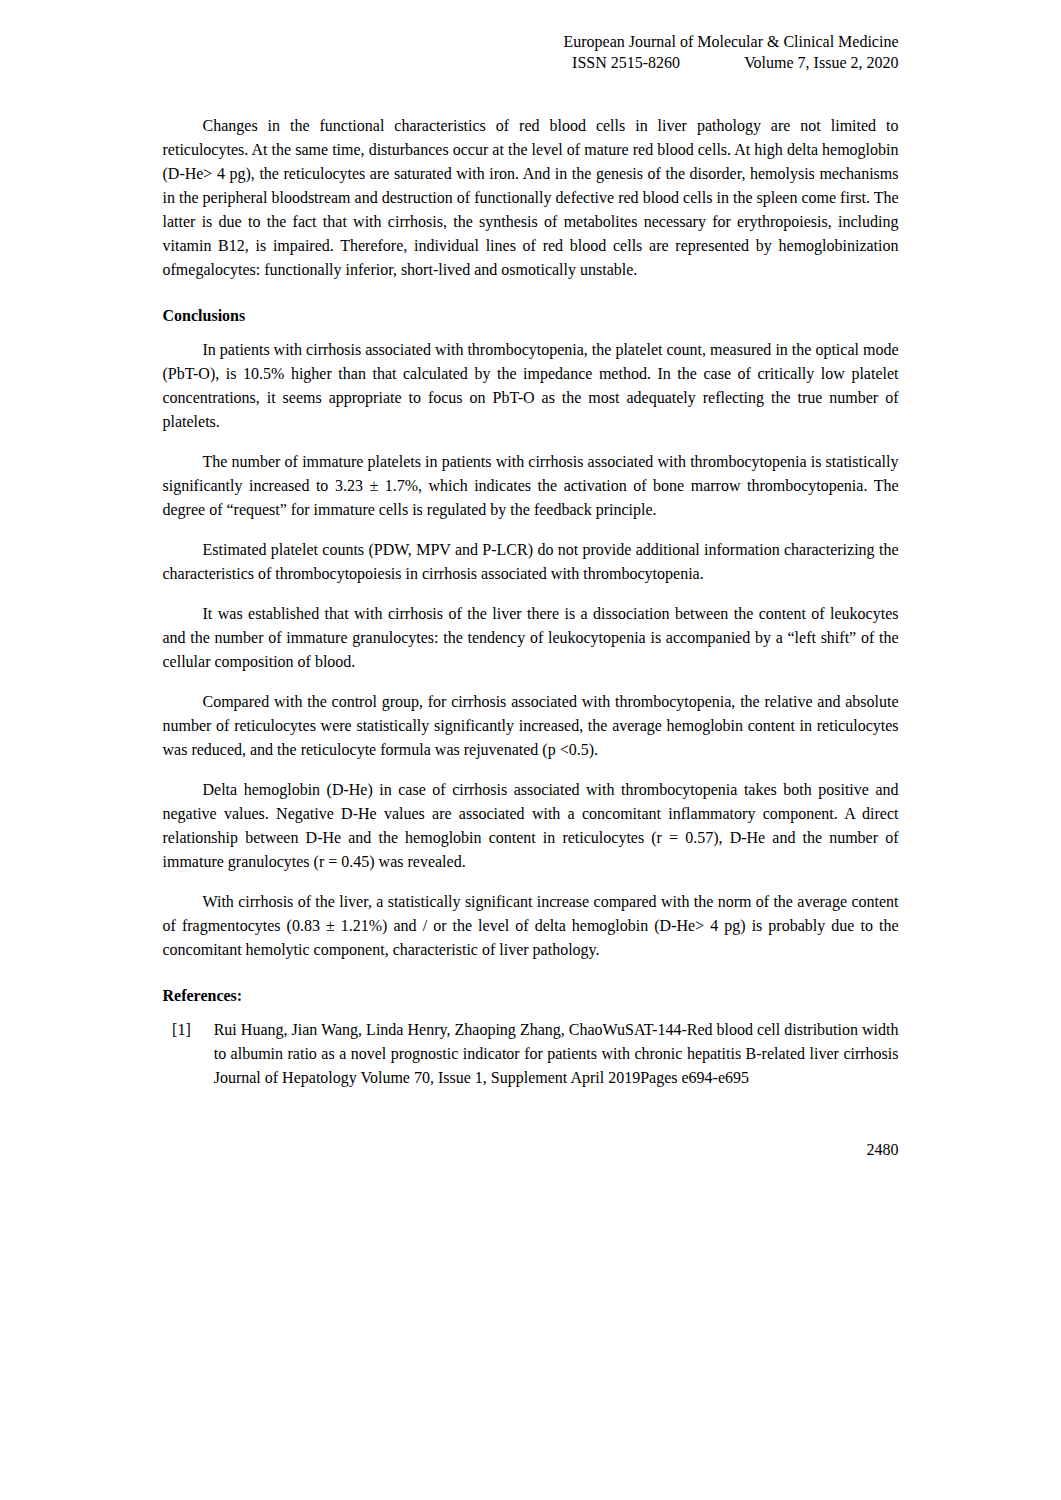European Journal of Molecular & Clinical Medicine ISSN 2515-8260Volume 7, Issue 2, 2020
Changes in the functional characteristics of red blood cells in liver pathology are not limited to reticulocytes. At the same time, disturbances occur at the level of mature red blood cells. At high delta hemoglobin (D-He> 4 pg), the reticulocytes are saturated with iron. And in the genesis of the disorder, hemolysis mechanisms in the peripheral bloodstream and destruction of functionally defective red blood cells in the spleen come first. The latter is due to the fact that with cirrhosis, the synthesis of metabolites necessary for erythropoiesis, including vitamin B12, is impaired. Therefore, individual lines of red blood cells are represented by hemoglobinization ofmegalocytes: functionally inferior, short-lived and osmotically unstable.
Conclusions
In patients with cirrhosis associated with thrombocytopenia, the platelet count, measured in the optical mode (PbT-O), is 10.5% higher than that calculated by the impedance method. In the case of critically low platelet concentrations, it seems appropriate to focus on PbT-O as the most adequately reflecting the true number of platelets.
The number of immature platelets in patients with cirrhosis associated with thrombocytopenia is statistically significantly increased to 3.23 ± 1.7%, which indicates the activation of bone marrow thrombocytopenia. The degree of “request” for immature cells is regulated by the feedback principle.
Estimated platelet counts (PDW, MPV and P-LCR) do not provide additional information characterizing the characteristics of thrombocytopoiesis in cirrhosis associated with thrombocytopenia.
It was established that with cirrhosis of the liver there is a dissociation between the content of leukocytes and the number of immature granulocytes: the tendency of leukocytopenia is accompanied by a “left shift” of the cellular composition of blood.
Compared with the control group, for cirrhosis associated with thrombocytopenia, the relative and absolute number of reticulocytes were statistically significantly increased, the average hemoglobin content in reticulocytes was reduced, and the reticulocyte formula was rejuvenated (p <0.5).
Delta hemoglobin (D-He) in case of cirrhosis associated with thrombocytopenia takes both positive and negative values. Negative D-He values are associated with a concomitant inflammatory component. A direct relationship between D-He and the hemoglobin content in reticulocytes (r = 0.57), D-He and the number of immature granulocytes (r = 0.45) was revealed.
With cirrhosis of the liver, a statistically significant increase compared with the norm of the average content of fragmentocytes (0.83 ± 1.21%) and / or the level of delta hemoglobin (D-He> 4 pg) is probably due to the concomitant hemolytic component, characteristic of liver pathology.
References:
[1] Rui Huang, Jian Wang, Linda Henry, Zhaoping Zhang, ChaoWuSAT-144-Red blood cell distribution width to albumin ratio as a novel prognostic indicator for patients with chronic hepatitis B-related liver cirrhosis Journal of Hepatology Volume 70, Issue 1, Supplement April 2019Pages e694-e695
2480